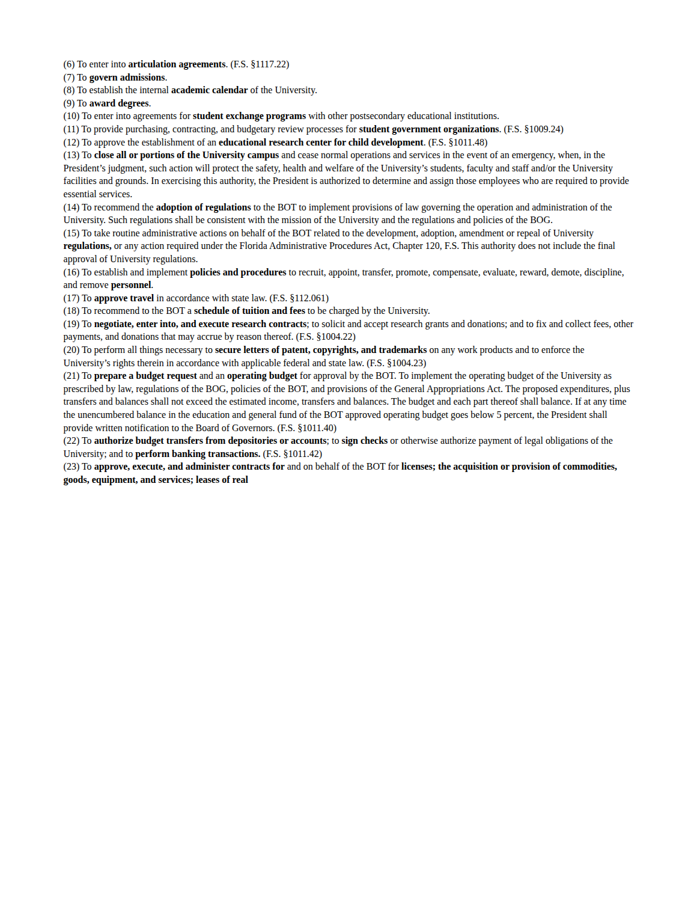(6) To enter into articulation agreements. (F.S. §1117.22)
(7) To govern admissions.
(8) To establish the internal academic calendar of the University.
(9) To award degrees.
(10) To enter into agreements for student exchange programs with other postsecondary educational institutions.
(11) To provide purchasing, contracting, and budgetary review processes for student government organizations. (F.S. §1009.24)
(12) To approve the establishment of an educational research center for child development. (F.S. §1011.48)
(13) To close all or portions of the University campus and cease normal operations and services in the event of an emergency, when, in the President’s judgment, such action will protect the safety, health and welfare of the University’s students, faculty and staff and/or the University facilities and grounds. In exercising this authority, the President is authorized to determine and assign those employees who are required to provide essential services.
(14) To recommend the adoption of regulations to the BOT to implement provisions of law governing the operation and administration of the University. Such regulations shall be consistent with the mission of the University and the regulations and policies of the BOG.
(15) To take routine administrative actions on behalf of the BOT related to the development, adoption, amendment or repeal of University regulations, or any action required under the Florida Administrative Procedures Act, Chapter 120, F.S. This authority does not include the final approval of University regulations.
(16) To establish and implement policies and procedures to recruit, appoint, transfer, promote, compensate, evaluate, reward, demote, discipline, and remove personnel.
(17) To approve travel in accordance with state law. (F.S. §112.061)
(18) To recommend to the BOT a schedule of tuition and fees to be charged by the University.
(19) To negotiate, enter into, and execute research contracts; to solicit and accept research grants and donations; and to fix and collect fees, other payments, and donations that may accrue by reason thereof. (F.S. §1004.22)
(20) To perform all things necessary to secure letters of patent, copyrights, and trademarks on any work products and to enforce the University’s rights therein in accordance with applicable federal and state law. (F.S. §1004.23)
(21) To prepare a budget request and an operating budget for approval by the BOT. To implement the operating budget of the University as prescribed by law, regulations of the BOG, policies of the BOT, and provisions of the General Appropriations Act. The proposed expenditures, plus transfers and balances shall not exceed the estimated income, transfers and balances. The budget and each part thereof shall balance. If at any time the unencumbered balance in the education and general fund of the BOT approved operating budget goes below 5 percent, the President shall provide written notification to the Board of Governors. (F.S. §1011.40)
(22) To authorize budget transfers from depositories or accounts; to sign checks or otherwise authorize payment of legal obligations of the University; and to perform banking transactions. (F.S. §1011.42)
(23) To approve, execute, and administer contracts for and on behalf of the BOT for licenses; the acquisition or provision of commodities, goods, equipment, and services; leases of real